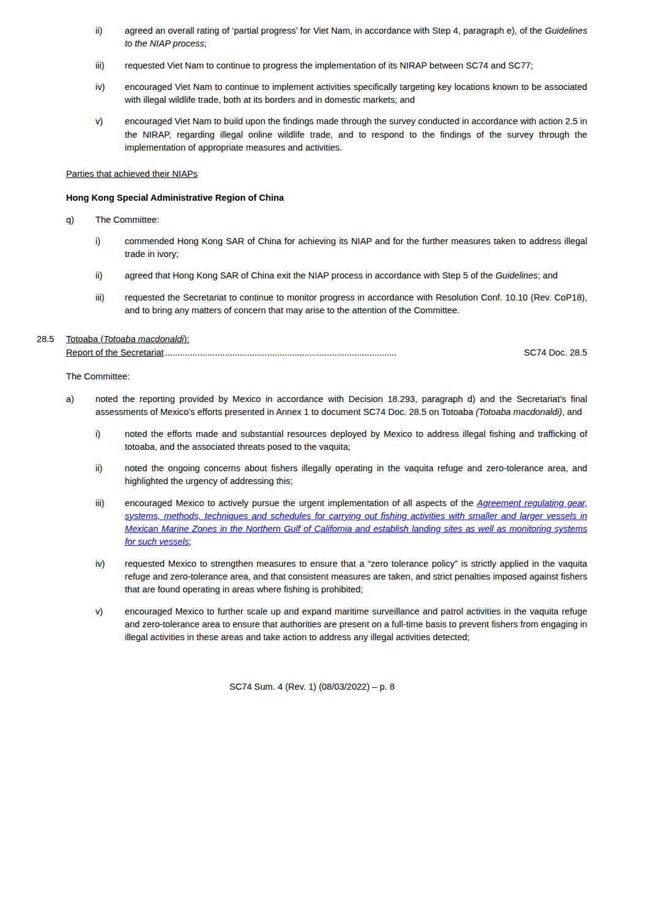ii)
agreed an overall rating of ‘partial progress’ for Viet Nam, in accordance with Step 4, paragraph e), of the Guidelines to the NIAP process;
iii)
requested Viet Nam to continue to progress the implementation of its NIRAP between SC74 and SC77;
iv)
encouraged Viet Nam to continue to implement activities specifically targeting key locations known to be associated with illegal wildlife trade, both at its borders and in domestic markets; and
v)
encouraged Viet Nam to build upon the findings made through the survey conducted in accordance with action 2.5 in the NIRAP, regarding illegal online wildlife trade, and to respond to the findings of the survey through the implementation of appropriate measures and activities.
Parties that achieved their NIAPs
Hong Kong Special Administrative Region of China
q)
The Committee:
i)
commended Hong Kong SAR of China for achieving its NIAP and for the further measures taken to address illegal trade in ivory;
ii)
agreed that Hong Kong SAR of China exit the NIAP process in accordance with Step 5 of the Guidelines; and
iii)
requested the Secretariat to continue to monitor progress in accordance with Resolution Conf. 10.10 (Rev. CoP18), and to bring any matters of concern that may arise to the attention of the Committee.
28.5
Totoaba (Totoaba macdonaldi):
Report of the Secretariat ............................................................................................. SC74 Doc. 28.5
The Committee:
a)
noted the reporting provided by Mexico in accordance with Decision 18.293, paragraph d) and the Secretariat’s final assessments of Mexico’s efforts presented in Annex 1 to document SC74 Doc. 28.5 on Totoaba (Totoaba macdonaldi), and
i)
noted the efforts made and substantial resources deployed by Mexico to address illegal fishing and trafficking of totoaba, and the associated threats posed to the vaquita;
ii)
noted the ongoing concerns about fishers illegally operating in the vaquita refuge and zero-tolerance area, and highlighted the urgency of addressing this;
iii)
encouraged Mexico to actively pursue the urgent implementation of all aspects of the Agreement regulating gear, systems, methods, techniques and schedules for carrying out fishing activities with smaller and larger vessels in Mexican Marine Zones in the Northern Gulf of California and establish landing sites as well as monitoring systems for such vessels;
iv)
requested Mexico to strengthen measures to ensure that a “zero tolerance policy” is strictly applied in the vaquita refuge and zero-tolerance area, and that consistent measures are taken, and strict penalties imposed against fishers that are found operating in areas where fishing is prohibited;
v)
encouraged Mexico to further scale up and expand maritime surveillance and patrol activities in the vaquita refuge and zero-tolerance area to ensure that authorities are present on a full-time basis to prevent fishers from engaging in illegal activities in these areas and take action to address any illegal activities detected;
SC74 Sum. 4 (Rev. 1) (08/03/2022) – p. 8